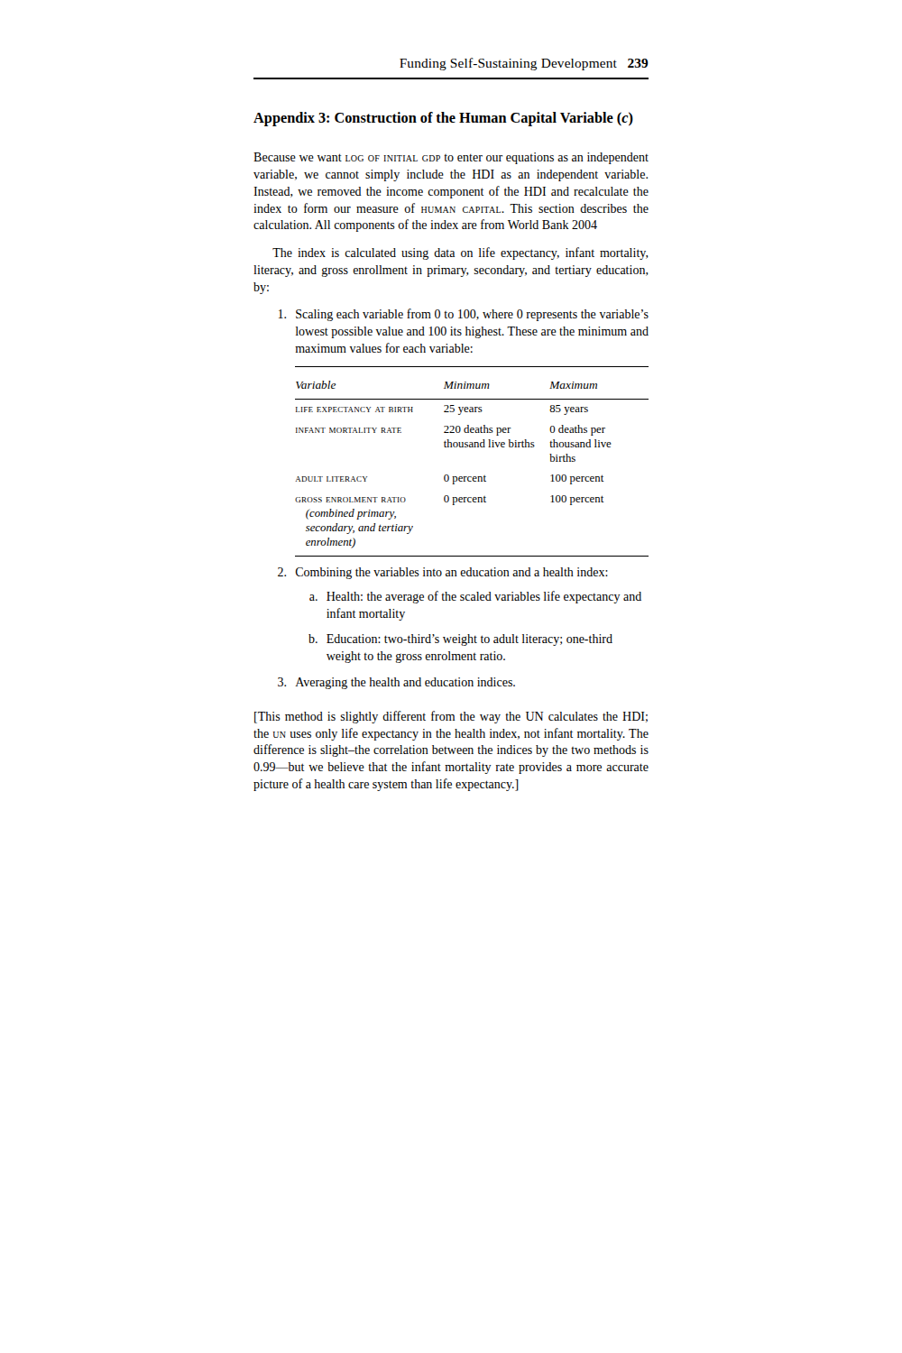Funding Self-Sustaining Development239
Appendix 3: Construction of the Human Capital Variable (c)
Because we want log of initial gdp to enter our equations as an independent variable, we cannot simply include the HDI as an independent variable. Instead, we removed the income component of the HDI and recalculate the index to form our measure of human capital. This section describes the calculation. All components of the index are from World Bank 2004
The index is calculated using data on life expectancy, infant mortality, literacy, and gross enrollment in primary, secondary, and tertiary education, by:
Scaling each variable from 0 to 100, where 0 represents the variable’s lowest possible value and 100 its highest. These are the minimum and maximum values for each variable:
| Variable | Minimum | Maximum |
| --- | --- | --- |
| life expectancy at birth | 25 years | 85 years |
| infant mortality rate | 220 deaths per thousand live births | 0 deaths per thousand live births |
| adult literacy | 0 percent | 100 percent |
| gross enrolment ratio (combined primary, secondary, and tertiary enrolment) | 0 percent | 100 percent |
Combining the variables into an education and a health index:
Health: the average of the scaled variables life expectancy and infant mortality
Education: two-third’s weight to adult literacy; one-third weight to the gross enrolment ratio.
Averaging the health and education indices.
[This method is slightly different from the way the UN calculates the HDI; the un uses only life expectancy in the health index, not infant mortality. The difference is slight–the correlation between the indices by the two methods is 0.99—but we believe that the infant mortality rate provides a more accurate picture of a health care system than life expectancy.]